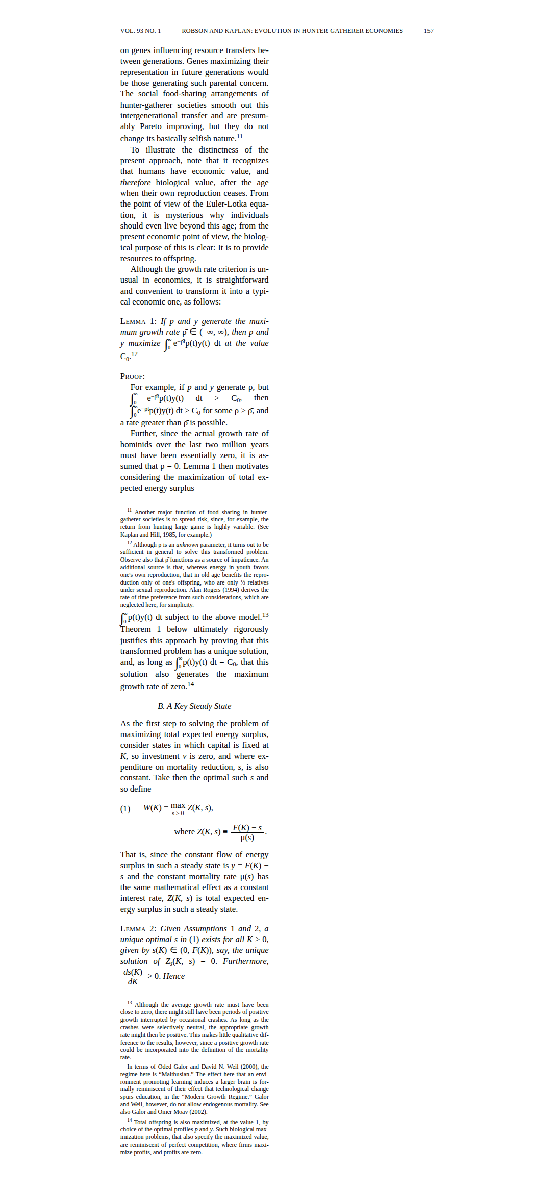Vol. 93 No. 1 Robson and Kaplan: Evolution in Hunter-Gatherer Economies 157
on genes influencing resource transfers between generations. Genes maximizing their representation in future generations would be those generating such parental concern. The social food-sharing arrangements of hunter-gatherer societies smooth out this intergenerational transfer and are presumably Pareto improving, but they do not change its basically selfish nature.11
To illustrate the distinctness of the present approach, note that it recognizes that humans have economic value, and therefore biological value, after the age when their own reproduction ceases. From the point of view of the Euler-Lotka equation, it is mysterious why individuals should even live beyond this age; from the present economic point of view, the biological purpose of this is clear: It is to provide resources to offspring.
Although the growth rate criterion is unusual in economics, it is straightforward and convenient to transform it into a typical economic one, as follows:
Lemma 1: If p and y generate the maximum growth rate ρ̄ ∈ (−∞, ∞), then p and y maximize ∫∞0 e−ρ̄tp(t)y(t) dt at the value C0.12
Proof:
For example, if p and y generate ρ̄, but ∫∞0 e−ρ̄tp(t)y(t) dt > C0, then ∫∞0 e−ρtp(t)y(t) dt > C0 for some ρ > ρ̄, and a rate greater than ρ̄ is possible.
Further, since the actual growth rate of hominids over the last two million years must have been essentially zero, it is assumed that ρ̄ = 0. Lemma 1 then motivates considering the maximization of total expected energy surplus
11 Another major function of food sharing in hunter-gatherer societies is to spread risk, since, for example, the return from hunting large game is highly variable. (See Kaplan and Hill, 1985, for example.)
12 Although ρ̄ is an unknown parameter, it turns out to be sufficient in general to solve this transformed problem. Observe also that ρ̄ functions as a source of impatience. An additional source is that, whereas energy in youth favors one's own reproduction, that in old age benefits the reproduction only of one's offspring, who are only ½ relatives under sexual reproduction. Alan Rogers (1994) derives the rate of time preference from such considerations, which are neglected here, for simplicity.
∫∞0 p(t)y(t) dt subject to the above model.13 Theorem 1 below ultimately rigorously justifies this approach by proving that this transformed problem has a unique solution, and, as long as ∫∞0 p(t)y(t) dt = C0, that this solution also generates the maximum growth rate of zero.14
B. A Key Steady State
As the first step to solving the problem of maximizing total expected energy surplus, consider states in which capital is fixed at K, so investment v is zero, and where expenditure on mortality reduction, s, is also constant. Take then the optimal such s and so define
(1) W(K) = max s ≥ 0 Z(K, s),
where Z(K, s) ≡ F(K) − s μ(s).
That is, since the constant flow of energy surplus in such a steady state is y = F(K) − s and the constant mortality rate μ(s) has the same mathematical effect as a constant interest rate, Z(K, s) is total expected energy surplus in such a steady state.
Lemma 2: Given Assumptions 1 and 2, a unique optimal s in (1) exists for all K > 0, given by s(K) ∈ (0, F(K)), say, the unique solution of Zs(K, s) = 0. Furthermore, ds(K) dK > 0. Hence
13 Although the average growth rate must have been close to zero, there might still have been periods of positive growth interrupted by occasional crashes. As long as the crashes were selectively neutral, the appropriate growth rate might then be positive. This makes little qualitative difference to the results, however, since a positive growth rate could be incorporated into the definition of the mortality rate.
In terms of Oded Galor and David N. Weil (2000), the regime here is “Malthusian.” The effect here that an environment promoting learning induces a larger brain is formally reminiscent of their effect that technological change spurs education, in the “Modern Growth Regime.” Galor and Weil, however, do not allow endogenous mortality. See also Galor and Omer Moav (2002).
14 Total offspring is also maximized, at the value 1, by choice of the optimal profiles p and y. Such biological maximization problems, that also specify the maximized value, are reminiscent of perfect competition, where firms maximize profits, and profits are zero.